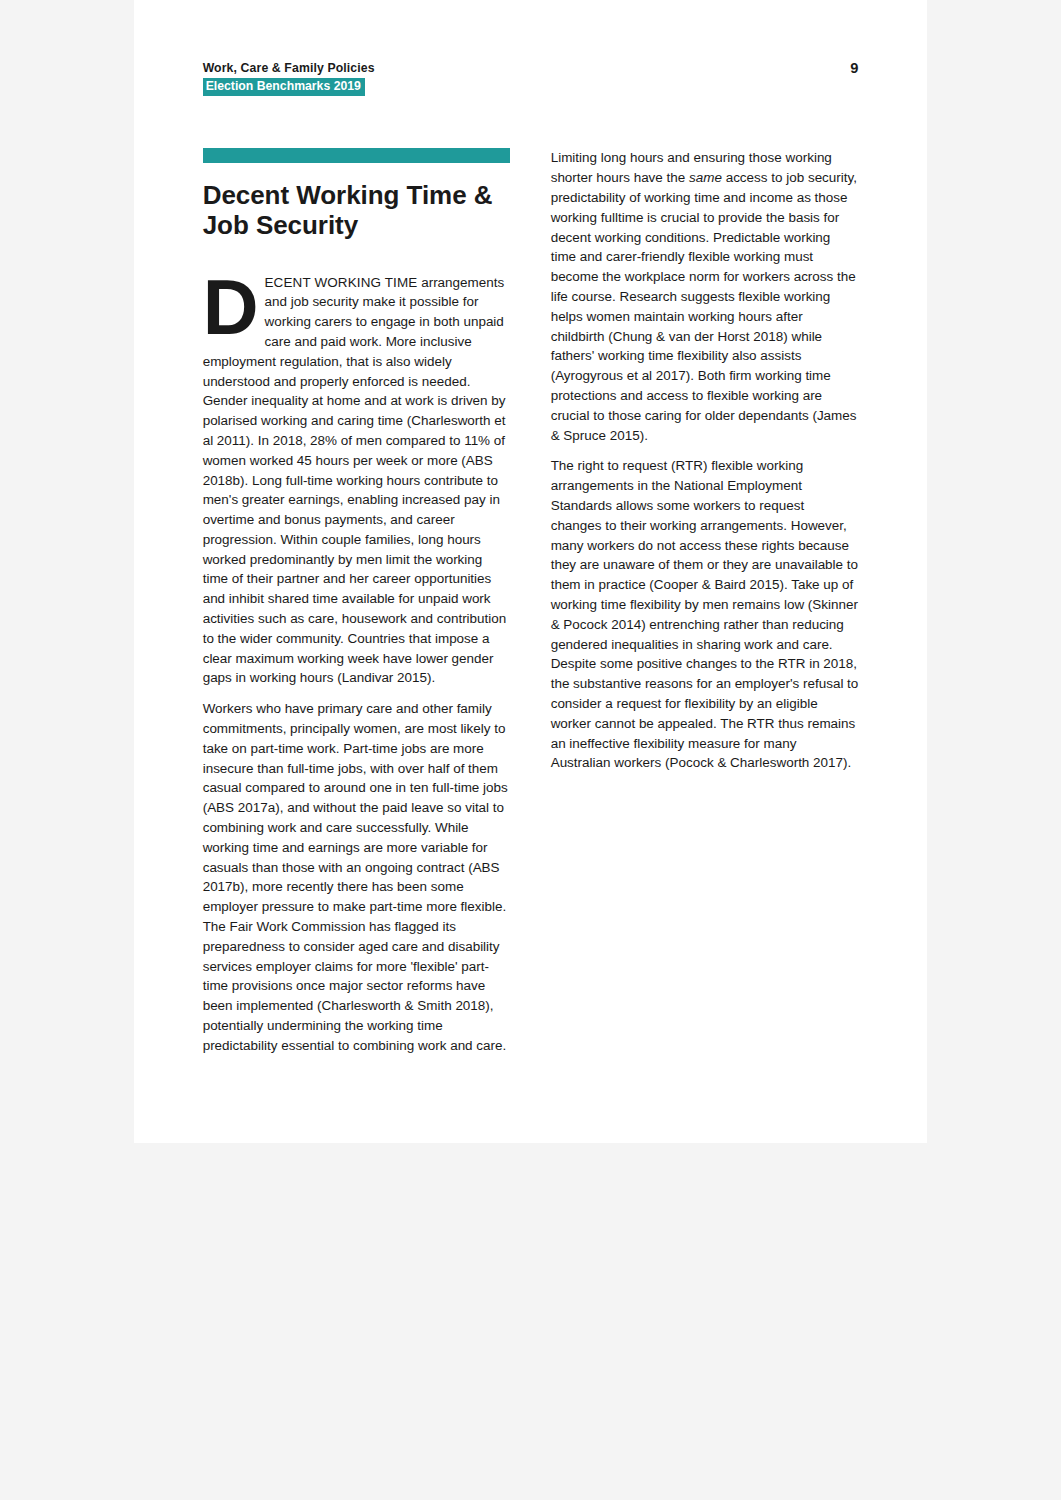Work, Care & Family Policies
Election Benchmarks 2019
9
Decent Working Time & Job Security
DECENT WORKING TIME arrangements and job security make it possible for working carers to engage in both unpaid care and paid work. More inclusive employment regulation, that is also widely understood and properly enforced is needed. Gender inequality at home and at work is driven by polarised working and caring time (Charlesworth et al 2011). In 2018, 28% of men compared to 11% of women worked 45 hours per week or more (ABS 2018b). Long full-time working hours contribute to men's greater earnings, enabling increased pay in overtime and bonus payments, and career progression. Within couple families, long hours worked predominantly by men limit the working time of their partner and her career opportunities and inhibit shared time available for unpaid work activities such as care, housework and contribution to the wider community. Countries that impose a clear maximum working week have lower gender gaps in working hours (Landivar 2015).
Workers who have primary care and other family commitments, principally women, are most likely to take on part-time work. Part-time jobs are more insecure than full-time jobs, with over half of them casual compared to around one in ten full-time jobs (ABS 2017a), and without the paid leave so vital to combining work and care successfully. While working time and earnings are more variable for casuals than those with an ongoing contract (ABS 2017b), more recently there has been some employer pressure to make part-time more flexible. The Fair Work Commission has flagged its preparedness to consider aged care and disability services employer claims for more 'flexible' part-time provisions once major sector reforms have been implemented (Charlesworth & Smith 2018), potentially undermining the working time predictability essential to combining work and care.
Limiting long hours and ensuring those working shorter hours have the same access to job security, predictability of working time and income as those working fulltime is crucial to provide the basis for decent working conditions. Predictable working time and carer-friendly flexible working must become the workplace norm for workers across the life course. Research suggests flexible working helps women maintain working hours after childbirth (Chung & van der Horst 2018) while fathers' working time flexibility also assists (Ayrogyrous et al 2017). Both firm working time protections and access to flexible working are crucial to those caring for older dependants (James & Spruce 2015).
The right to request (RTR) flexible working arrangements in the National Employment Standards allows some workers to request changes to their working arrangements. However, many workers do not access these rights because they are unaware of them or they are unavailable to them in practice (Cooper & Baird 2015). Take up of working time flexibility by men remains low (Skinner & Pocock 2014) entrenching rather than reducing gendered inequalities in sharing work and care. Despite some positive changes to the RTR in 2018, the substantive reasons for an employer's refusal to consider a request for flexibility by an eligible worker cannot be appealed. The RTR thus remains an ineffective flexibility measure for many Australian workers (Pocock & Charlesworth 2017).